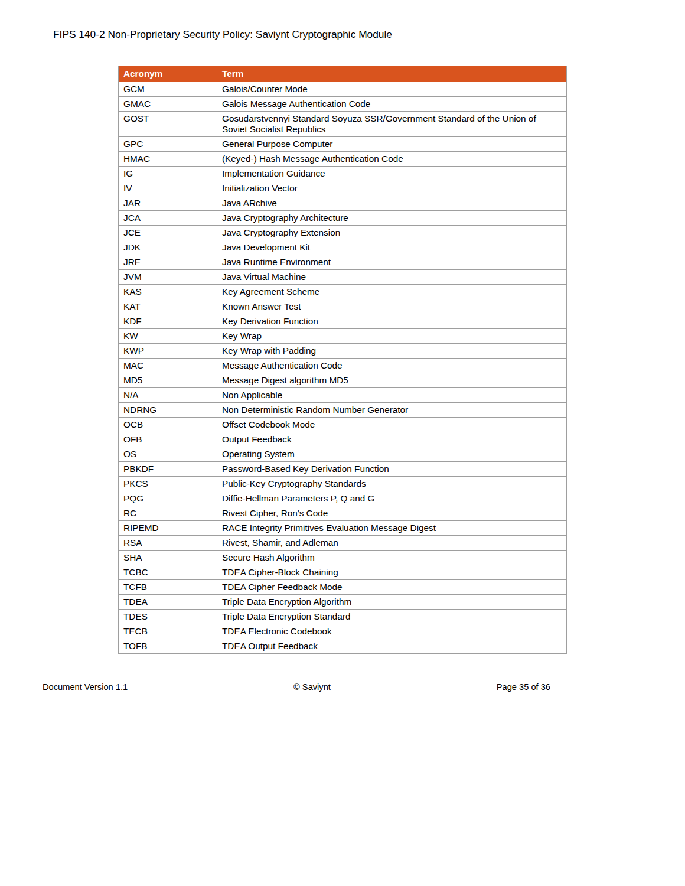FIPS 140-2 Non-Proprietary Security Policy: Saviynt Cryptographic Module
| Acronym | Term |
| --- | --- |
| GCM | Galois/Counter Mode |
| GMAC | Galois Message Authentication Code |
| GOST | Gosudarstvennyi Standard Soyuza SSR/Government Standard of the Union of Soviet Socialist Republics |
| GPC | General Purpose Computer |
| HMAC | (Keyed-) Hash Message Authentication Code |
| IG | Implementation Guidance |
| IV | Initialization Vector |
| JAR | Java ARchive |
| JCA | Java Cryptography Architecture |
| JCE | Java Cryptography Extension |
| JDK | Java Development Kit |
| JRE | Java Runtime Environment |
| JVM | Java Virtual Machine |
| KAS | Key Agreement Scheme |
| KAT | Known Answer Test |
| KDF | Key Derivation Function |
| KW | Key Wrap |
| KWP | Key Wrap with Padding |
| MAC | Message Authentication Code |
| MD5 | Message Digest algorithm MD5 |
| N/A | Non Applicable |
| NDRNG | Non Deterministic Random Number Generator |
| OCB | Offset Codebook Mode |
| OFB | Output Feedback |
| OS | Operating System |
| PBKDF | Password-Based Key Derivation Function |
| PKCS | Public-Key Cryptography Standards |
| PQG | Diffie-Hellman Parameters P, Q and G |
| RC | Rivest Cipher, Ron's Code |
| RIPEMD | RACE Integrity Primitives Evaluation Message Digest |
| RSA | Rivest, Shamir, and Adleman |
| SHA | Secure Hash Algorithm |
| TCBC | TDEA Cipher-Block Chaining |
| TCFB | TDEA Cipher Feedback Mode |
| TDEA | Triple Data Encryption Algorithm |
| TDES | Triple Data Encryption Standard |
| TECB | TDEA Electronic Codebook |
| TOFB | TDEA Output Feedback |
Document Version 1.1 © Saviynt Page 35 of 36